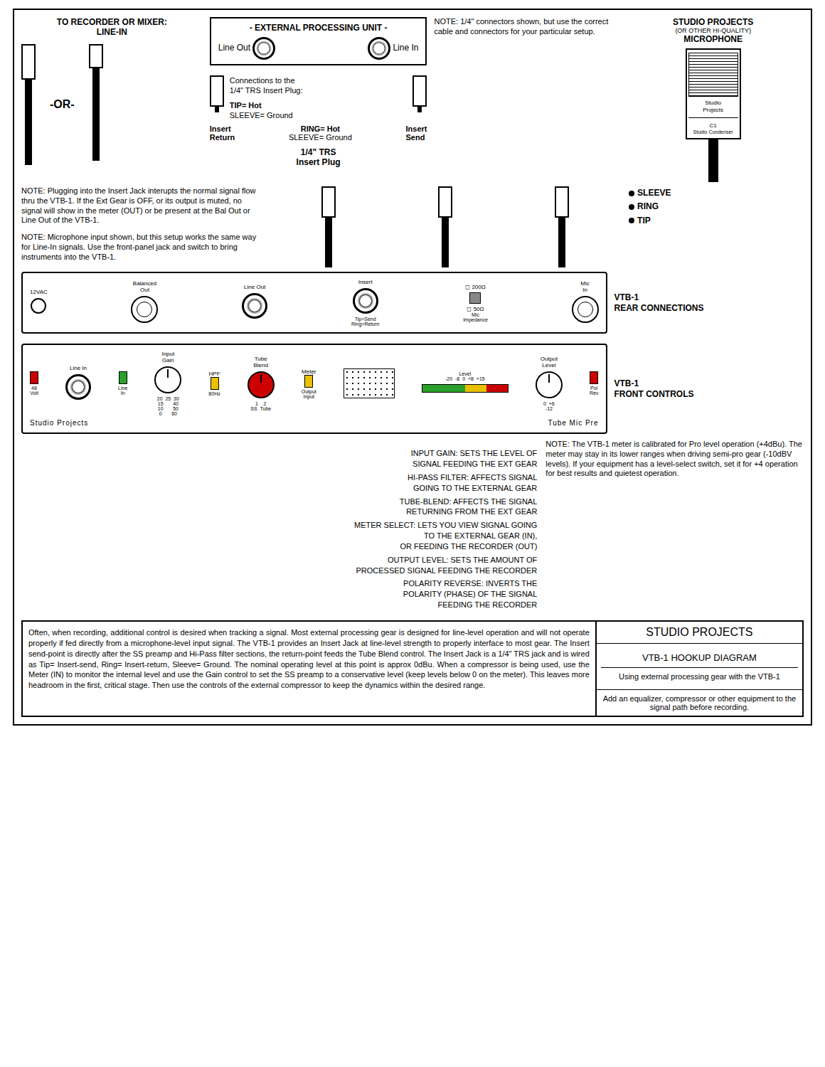TO RECORDER OR MIXER:
LINE-IN
-OR-
- EXTERNAL PROCESSING UNIT -
Line Out
Line In
Connections to the
1/4" TRS Insert Plug:
TIP= Hot
SLEEVE= Ground
Insert
Return
RING= Hot
SLEEVE= Ground
Insert
Send
1/4" TRS
Insert Plug
NOTE: 1/4" connectors shown, but use the correct cable and connectors for your particular setup.
STUDIO PROJECTS
(OR OTHER HI-QUALITY)
MICROPHONE
Studio
Projects
C1
Studio Condenser
NOTE: Plugging into the Insert Jack interupts the normal signal flow thru the VTB-1. If the Ext Gear is OFF, or its output is muted, no signal will show in the meter (OUT) or be present at the Bal Out or Line Out of the VTB-1.
NOTE: Microphone input shown, but this setup works the same way for Line-In signals. Use the front-panel jack and switch to bring instruments into the VTB-1.
SLEEVE
RING
TIP
12VAC
Balanced
Out
Line Out
Insert
Tip=Send
Ring=Return
◻ 200Ω
◻ 50Ω
Mic
Impedance
Mic
In
VTB-1
REAR CONNECTIONS
48
Volt
Line In
Line
In
Input
Gain
20 25 30
15 40
10 50
0 60
HPF
80Hz
Tube
Blend
1 2
SS Tube
Meter
Output
Input
Level
-20 -8 0 +8 +15
Output
Level
0 +6
-12
Pol
Rev
Studio Projects
Tube Mic Pre
VTB-1
FRONT CONTROLS
INPUT GAIN: SETS THE LEVEL OF
SIGNAL FEEDING THE EXT GEAR
HI-PASS FILTER: AFFECTS SIGNAL
GOING TO THE EXTERNAL GEAR
TUBE-BLEND: AFFECTS THE SIGNAL
RETURNING FROM THE EXT GEAR
METER SELECT: LETS YOU VIEW SIGNAL GOING
TO THE EXTERNAL GEAR (IN),
OR FEEDING THE RECORDER (OUT)
OUTPUT LEVEL: SETS THE AMOUNT OF
PROCESSED SIGNAL FEEDING THE RECORDER
POLARITY REVERSE: INVERTS THE
POLARITY (PHASE) OF THE SIGNAL
FEEDING THE RECORDER
NOTE: The VTB-1 meter is calibrated for Pro level operation (+4dBu). The meter may stay in its lower ranges when driving semi-pro gear (-10dBV levels). If your equipment has a level-select switch, set it for +4 operation for best results and quietest operation.
Often, when recording, additional control is desired when tracking a signal. Most external processing gear is designed for line-level operation and will not operate properly if fed directly from a microphone-level input signal. The VTB-1 provides an Insert Jack at line-level strength to properly interface to most gear. The Insert send-point is directly after the SS preamp and Hi-Pass filter sections, the return-point feeds the Tube Blend control. The Insert Jack is a 1/4" TRS jack and is wired as Tip= Insert-send, Ring= Insert-return, Sleeve= Ground. The nominal operating level at this point is approx 0dBu. When a compressor is being used, use the Meter (IN) to monitor the internal level and use the Gain control to set the SS preamp to a conservative level (keep levels below 0 on the meter). This leaves more headroom in the first, critical stage. Then use the controls of the external compressor to keep the dynamics within the desired range.
STUDIO PROJECTS
VTB-1 HOOKUP DIAGRAM
Using external processing gear with the VTB-1
Add an equalizer, compressor or other equipment to the signal path before recording.